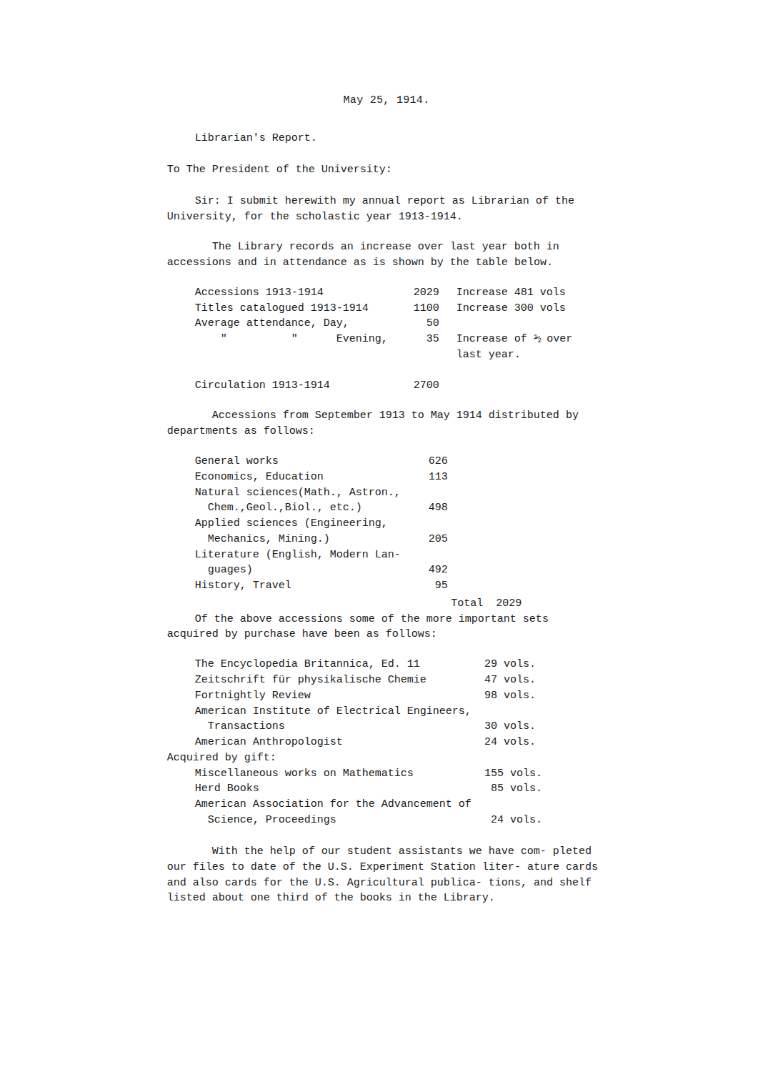May 25, 1914.
Librarian's Report.
To The President of the University:
Sir: I submit herewith my annual report as Librarian of the University, for the scholastic year 1913-1914.
The Library records an increase over last year both in accessions and in attendance as is shown by the table below.
| Accessions 1913-1914 | 2029 | Increase 481 vols |
| Titles catalogued 1913-1914 | 1100 | Increase 300 vols |
| Average attendance, Day, | 50 | |
| " " Evening, | 35 | Increase of 1 2 over |
| | | last year. |
| Circulation 1913-1914 | 2700 | |
Accessions from September 1913 to May 1914 distributed by departments as follows:
| General works | 626 |
| Economics, Education | 113 |
| Natural sciences(Math., Astron., | |
| Chem.,Geol.,Biol., etc.) | 498 |
| Applied sciences (Engineering, | |
| Mechanics, Mining.) | 205 |
| Literature (English, Modern Lan- | |
| guages) | 492 |
| History, Travel | 95 |
Total 2029
Of the above accessions some of the more important sets acquired by purchase have been as follows:
| The Encyclopedia Britannica, Ed. 11 | 29 vols. |
| Zeitschrift für physikalische Chemie | 47 vols. |
| Fortnightly Review | 98 vols. |
| American Institute of Electrical Engineers, | |
| Transactions | 30 vols. |
| American Anthropologist | 24 vols. |
Acquired by gift:
| Miscellaneous works on Mathematics | 155 vols. |
| Herd Books | 85 vols. |
| American Association for the Advancement of | |
| Science, Proceedings | 24 vols. |
With the help of our student assistants we have com- pleted our files to date of the U.S. Experiment Station liter- ature cards and also cards for the U.S. Agricultural publica- tions, and shelf listed about one third of the books in the Library.